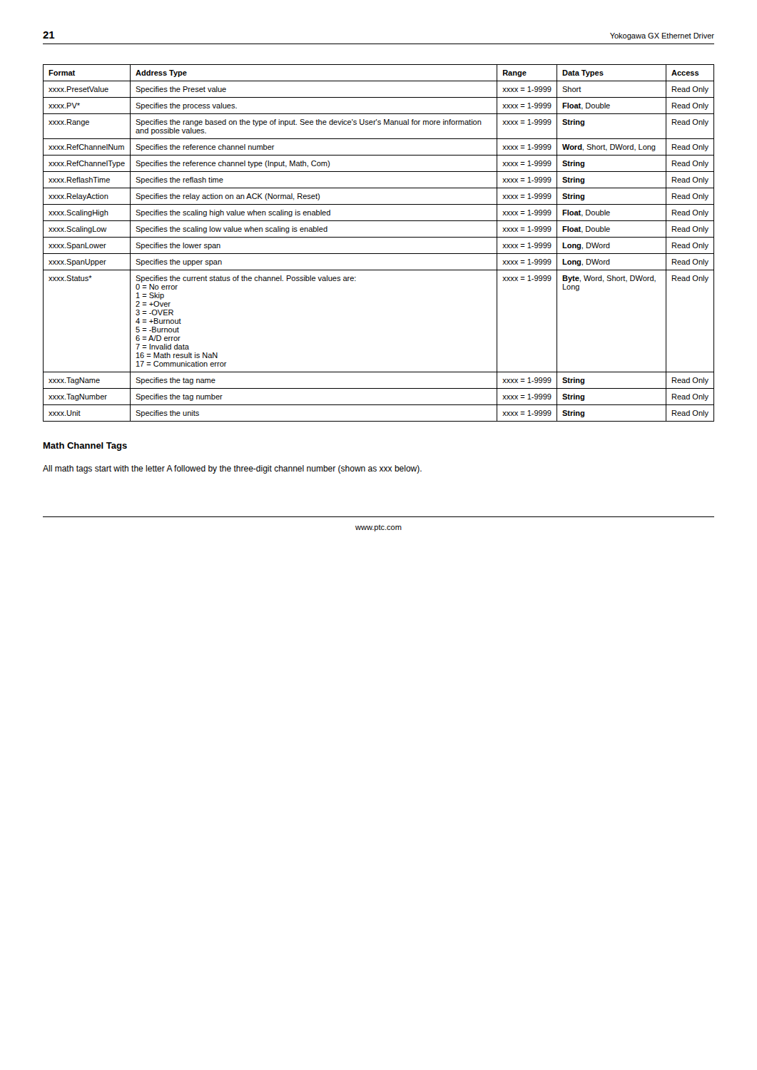21 Yokogawa GX Ethernet Driver
| Format | Address Type | Range | Data Types | Access |
| --- | --- | --- | --- | --- |
| xxxx.PresetValue | Specifies the Preset value | xxxx = 1-9999 | Short | Read Only |
| xxxx.PV* | Specifies the process values. | xxxx = 1-9999 | Float , Double | Read Only |
| xxxx.Range | Specifies the range based on the type of input. See the device's User's Manual for more information and possible values. | xxxx = 1-9999 | String | Read Only |
| xxxx.RefChannelNum | Specifies the reference channel number | xxxx = 1-9999 | Word , Short, DWord, Long | Read Only |
| xxxx.RefChannelType | Specifies the reference channel type (Input, Math, Com) | xxxx = 1-9999 | String | Read Only |
| xxxx.ReflashTime | Specifies the reflash time | xxxx = 1-9999 | String | Read Only |
| xxxx.RelayAction | Specifies the relay action on an ACK (Normal, Reset) | xxxx = 1-9999 | String | Read Only |
| xxxx.ScalingHigh | Specifies the scaling high value when scaling is enabled | xxxx = 1-9999 | Float , Double | Read Only |
| xxxx.ScalingLow | Specifies the scaling low value when scaling is enabled | xxxx = 1-9999 | Float , Double | Read Only |
| xxxx.SpanLower | Specifies the lower span | xxxx = 1-9999 | Long , DWord | Read Only |
| xxxx.SpanUpper | Specifies the upper span | xxxx = 1-9999 | Long , DWord | Read Only |
| xxxx.Status* | Specifies the current status of the channel. Possible values are: 0 = No error 1 = Skip 2 = +Over 3 = -OVER 4 = +Burnout 5 = -Burnout 6 = A/D error 7 = Invalid data 16 = Math result is NaN 17 = Communication error | xxxx = 1-9999 | Byte , Word, Short, DWord, Long | Read Only |
| xxxx.TagName | Specifies the tag name | xxxx = 1-9999 | String | Read Only |
| xxxx.TagNumber | Specifies the tag number | xxxx = 1-9999 | String | Read Only |
| xxxx.Unit | Specifies the units | xxxx = 1-9999 | String | Read Only |
Math Channel Tags
All math tags start with the letter A followed by the three-digit channel number (shown as xxx below).
www.ptc.com